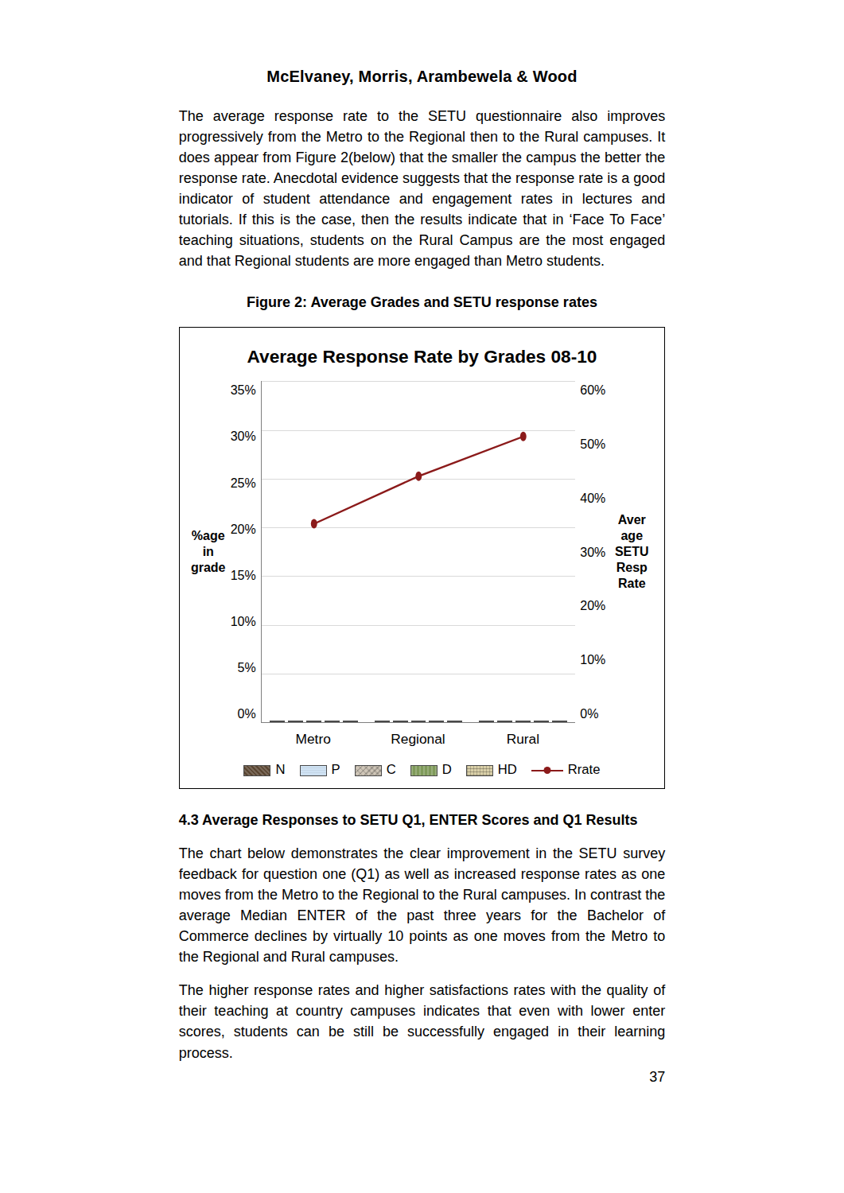McElvaney, Morris, Arambewela & Wood
The average response rate to the SETU questionnaire also improves progressively from the Metro to the Regional then to the Rural campuses. It does appear from Figure 2(below) that the smaller the campus the better the response rate. Anecdotal evidence suggests that the response rate is a good indicator of student attendance and engagement rates in lectures and tutorials. If this is the case, then the results indicate that in ‘Face To Face’ teaching situations, students on the Rural Campus are the most engaged and that Regional students are more engaged than Metro students.
Figure 2: Average Grades and SETU response rates
Average Response Rate by Grades 08-10
%age
in
grade
35%
30%
25%
20%
15%
10%
5%
0%
60%
50%
40%
30%
20%
10%
0%
Aver
age
SETU
Resp
Rate
Metro Regional Rural
N
P
C
D
HD
Rrate
4.3 Average Responses to SETU Q1, ENTER Scores and Q1 Results
The chart below demonstrates the clear improvement in the SETU survey feedback for question one (Q1) as well as increased response rates as one moves from the Metro to the Regional to the Rural campuses. In contrast the average Median ENTER of the past three years for the Bachelor of Commerce declines by virtually 10 points as one moves from the Metro to the Regional and Rural campuses.
The higher response rates and higher satisfactions rates with the quality of their teaching at country campuses indicates that even with lower enter scores, students can be still be successfully engaged in their learning process.
37